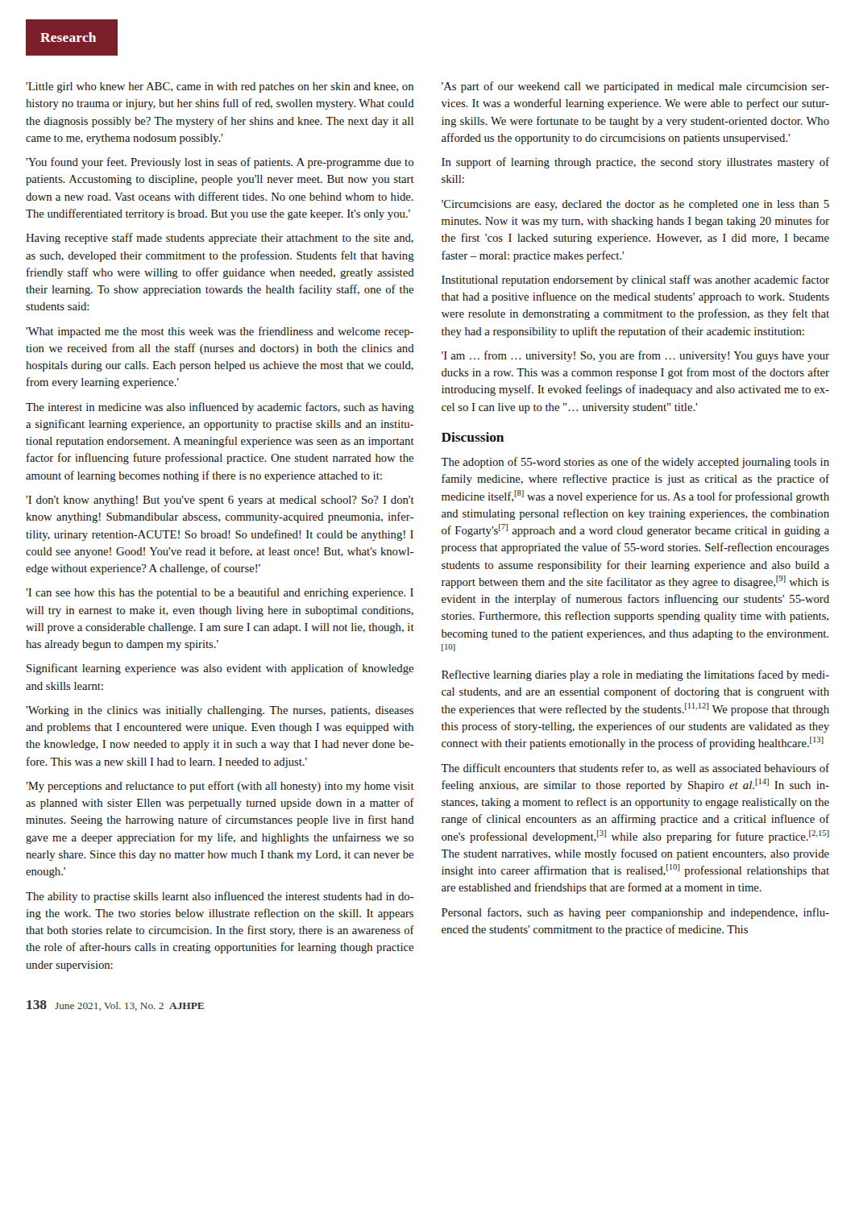Research
'Little girl who knew her ABC, came in with red patches on her skin and knee, on history no trauma or injury, but her shins full of red, swollen mystery. What could the diagnosis possibly be? The mystery of her shins and knee. The next day it all came to me, erythema nodosum possibly.'
'You found your feet. Previously lost in seas of patients. A pre-programme due to patients. Accustoming to discipline, people you'll never meet. But now you start down a new road. Vast oceans with different tides. No one behind whom to hide. The undifferentiated territory is broad. But you use the gate keeper. It's only you.'
Having receptive staff made students appreciate their attachment to the site and, as such, developed their commitment to the profession. Students felt that having friendly staff who were willing to offer guidance when needed, greatly assisted their learning. To show appreciation towards the health facility staff, one of the students said:
'What impacted me the most this week was the friendliness and welcome reception we received from all the staff (nurses and doctors) in both the clinics and hospitals during our calls. Each person helped us achieve the most that we could, from every learning experience.'
The interest in medicine was also influenced by academic factors, such as having a significant learning experience, an opportunity to practise skills and an institutional reputation endorsement. A meaningful experience was seen as an important factor for influencing future professional practice. One student narrated how the amount of learning becomes nothing if there is no experience attached to it:
'I don't know anything! But you've spent 6 years at medical school? So? I don't know anything! Submandibular abscess, community-acquired pneumonia, infertility, urinary retention-ACUTE! So broad! So undefined! It could be anything! I could see anyone! Good! You've read it before, at least once! But, what's knowledge without experience? A challenge, of course!'
'I can see how this has the potential to be a beautiful and enriching experience. I will try in earnest to make it, even though living here in suboptimal conditions, will prove a considerable challenge. I am sure I can adapt. I will not lie, though, it has already begun to dampen my spirits.'
Significant learning experience was also evident with application of knowledge and skills learnt:
'Working in the clinics was initially challenging. The nurses, patients, diseases and problems that I encountered were unique. Even though I was equipped with the knowledge, I now needed to apply it in such a way that I had never done before. This was a new skill I had to learn. I needed to adjust.'
'My perceptions and reluctance to put effort (with all honesty) into my home visit as planned with sister Ellen was perpetually turned upside down in a matter of minutes. Seeing the harrowing nature of circumstances people live in first hand gave me a deeper appreciation for my life, and highlights the unfairness we so nearly share. Since this day no matter how much I thank my Lord, it can never be enough.'
The ability to practise skills learnt also influenced the interest students had in doing the work. The two stories below illustrate reflection on the skill. It appears that both stories relate to circumcision. In the first story, there is an awareness of the role of after-hours calls in creating opportunities for learning though practice under supervision:
'As part of our weekend call we participated in medical male circumcision services. It was a wonderful learning experience. We were able to perfect our suturing skills. We were fortunate to be taught by a very student-oriented doctor. Who afforded us the opportunity to do circumcisions on patients unsupervised.'
In support of learning through practice, the second story illustrates mastery of skill:
'Circumcisions are easy, declared the doctor as he completed one in less than 5 minutes. Now it was my turn, with shacking hands I began taking 20 minutes for the first 'cos I lacked suturing experience. However, as I did more, I became faster – moral: practice makes perfect.'
Institutional reputation endorsement by clinical staff was another academic factor that had a positive influence on the medical students' approach to work. Students were resolute in demonstrating a commitment to the profession, as they felt that they had a responsibility to uplift the reputation of their academic institution:
'I am … from … university! So, you are from … university! You guys have your ducks in a row. This was a common response I got from most of the doctors after introducing myself. It evoked feelings of inadequacy and also activated me to excel so I can live up to the "… university student" title.'
Discussion
The adoption of 55-word stories as one of the widely accepted journaling tools in family medicine, where reflective practice is just as critical as the practice of medicine itself,[8] was a novel experience for us. As a tool for professional growth and stimulating personal reflection on key training experiences, the combination of Fogarty's[7] approach and a word cloud generator became critical in guiding a process that appropriated the value of 55-word stories. Self-reflection encourages students to assume responsibility for their learning experience and also build a rapport between them and the site facilitator as they agree to disagree,[9] which is evident in the interplay of numerous factors influencing our students' 55-word stories. Furthermore, this reflection supports spending quality time with patients, becoming tuned to the patient experiences, and thus adapting to the environment.[10]
Reflective learning diaries play a role in mediating the limitations faced by medical students, and are an essential component of doctoring that is congruent with the experiences that were reflected by the students.[11,12] We propose that through this process of story-telling, the experiences of our students are validated as they connect with their patients emotionally in the process of providing healthcare.[13]
The difficult encounters that students refer to, as well as associated behaviours of feeling anxious, are similar to those reported by Shapiro et al.[14] In such instances, taking a moment to reflect is an opportunity to engage realistically on the range of clinical encounters as an affirming practice and a critical influence of one's professional development,[3] while also preparing for future practice.[2,15] The student narratives, while mostly focused on patient encounters, also provide insight into career affirmation that is realised,[10] professional relationships that are established and friendships that are formed at a moment in time.
Personal factors, such as having peer companionship and independence, influenced the students' commitment to the practice of medicine. This
138 June 2021, Vol. 13, No. 2 AJHPE